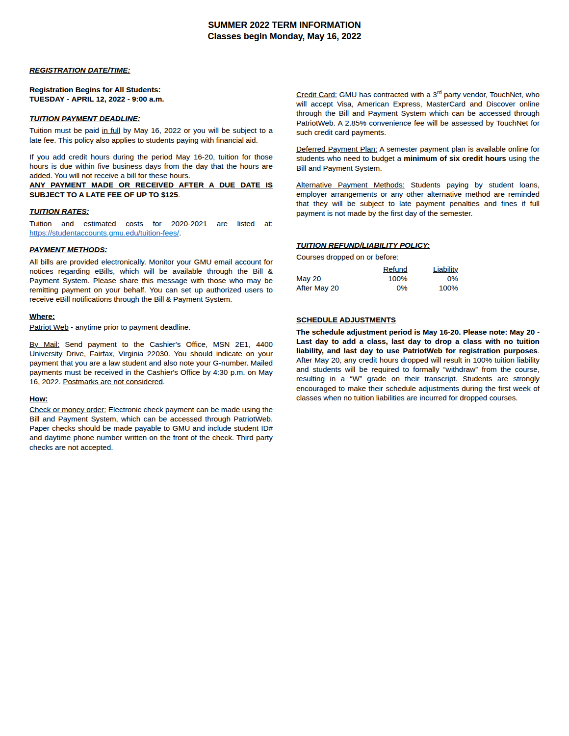SUMMER 2022 TERM INFORMATION Classes begin Monday, May 16, 2022
REGISTRATION DATE/TIME:
Registration Begins for All Students:
TUESDAY - APRIL 12, 2022 - 9:00 a.m.
TUITION PAYMENT DEADLINE:
Tuition must be paid in full by May 16, 2022 or you will be subject to a late fee. This policy also applies to students paying with financial aid.
If you add credit hours during the period May 16-20, tuition for those hours is due within five business days from the day that the hours are added. You will not receive a bill for these hours.
ANY PAYMENT MADE OR RECEIVED AFTER A DUE DATE IS SUBJECT TO A LATE FEE OF UP TO $125.
TUITION RATES:
Tuition and estimated costs for 2020-2021 are listed at: https://studentaccounts.gmu.edu/tuition-fees/.
PAYMENT METHODS:
All bills are provided electronically. Monitor your GMU email account for notices regarding eBills, which will be available through the Bill & Payment System. Please share this message with those who may be remitting payment on your behalf. You can set up authorized users to receive eBill notifications through the Bill & Payment System.
Where:
Patriot Web - anytime prior to payment deadline.
By Mail: Send payment to the Cashier's Office, MSN 2E1, 4400 University Drive, Fairfax, Virginia 22030. You should indicate on your payment that you are a law student and also note your G-number. Mailed payments must be received in the Cashier's Office by 4:30 p.m. on May 16, 2022. Postmarks are not considered.
How:
Check or money order: Electronic check payment can be made using the Bill and Payment System, which can be accessed through PatriotWeb. Paper checks should be made payable to GMU and include student ID# and daytime phone number written on the front of the check. Third party checks are not accepted.
Credit Card: GMU has contracted with a 3rd party vendor, TouchNet, who will accept Visa, American Express, MasterCard and Discover online through the Bill and Payment System which can be accessed through PatriotWeb. A 2.85% convenience fee will be assessed by TouchNet for such credit card payments.
Deferred Payment Plan: A semester payment plan is available online for students who need to budget a minimum of six credit hours using the Bill and Payment System.
Alternative Payment Methods: Students paying by student loans, employer arrangements or any other alternative method are reminded that they will be subject to late payment penalties and fines if full payment is not made by the first day of the semester.
TUITION REFUND/LIABILITY POLICY:
Courses dropped on or before:
| | Refund | Liability |
| May 20 | 100% | 0% |
| After May 20 | 0% | 100% |
SCHEDULE ADJUSTMENTS
The schedule adjustment period is May 16-20. Please note: May 20 - Last day to add a class, last day to drop a class with no tuition liability, and last day to use PatriotWeb for registration purposes. After May 20, any credit hours dropped will result in 100% tuition liability and students will be required to formally “withdraw” from the course, resulting in a “W” grade on their transcript. Students are strongly encouraged to make their schedule adjustments during the first week of classes when no tuition liabilities are incurred for dropped courses.